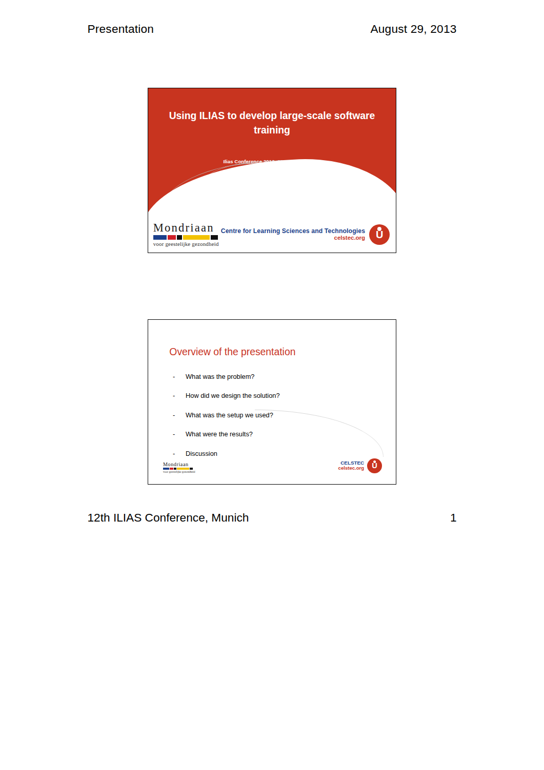Presentation August 29, 2013
Using ILIAS to develop large-scale software training
Ilias Conference 2013, 29-30 august 2013
John van der Baaren, Iwan Wopereis
Open Universiteit Nederland
Maaike Bos-van den Reijen
Mondriaan
Mondriaan voor geestelijke gezondheid
Centre for Learning Sciences and Technologies
celstec.org
U
Overview of the presentation
What was the problem?
How did we design the solution?
What was the setup we used?
What were the results?
Discussion
Mondriaan
voor geestelijke gezondheid
CELSTEC
celstec.org
U
12th ILIAS Conference, Munich 1